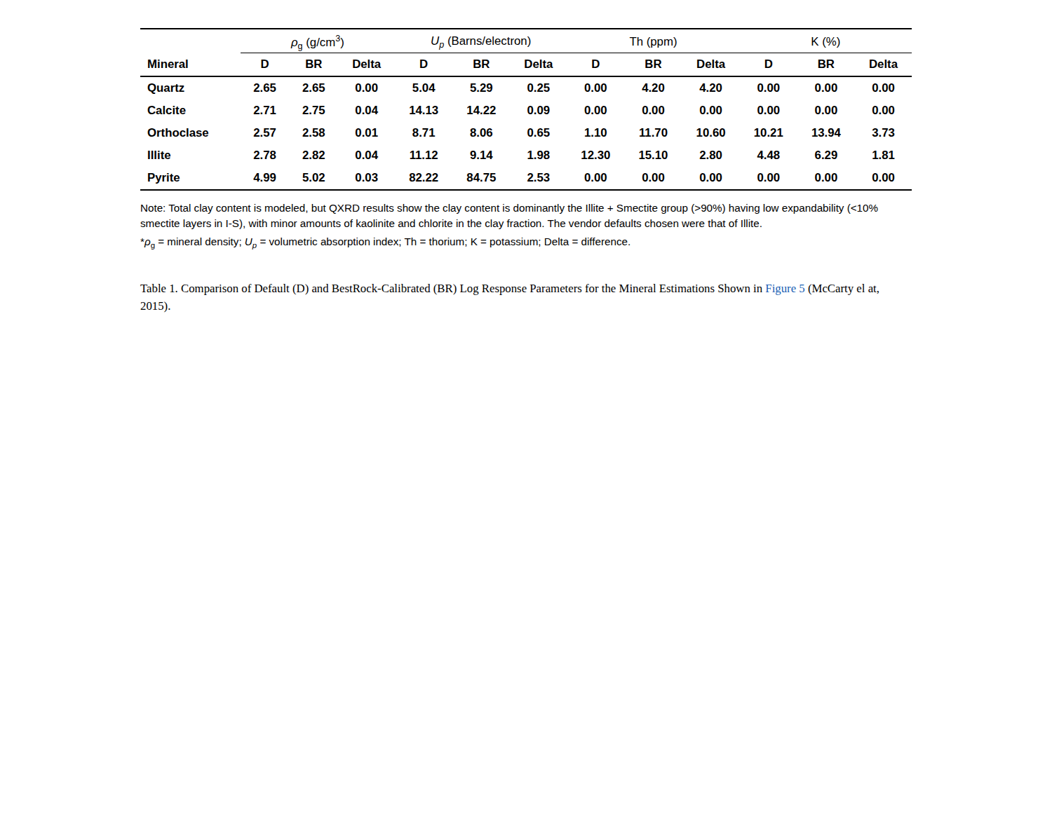| | ρ g (g/cm 3 ) | U p (Barns/electron) | Th (ppm) | K (%) |
| --- | --- | --- | --- | --- |
| Mineral | D | BR | Delta | D | BR | Delta | D | BR | Delta | D | BR | Delta |
| Quartz | 2.65 | 2.65 | 0.00 | 5.04 | 5.29 | 0.25 | 0.00 | 4.20 | 4.20 | 0.00 | 0.00 | 0.00 |
| Calcite | 2.71 | 2.75 | 0.04 | 14.13 | 14.22 | 0.09 | 0.00 | 0.00 | 0.00 | 0.00 | 0.00 | 0.00 |
| Orthoclase | 2.57 | 2.58 | 0.01 | 8.71 | 8.06 | 0.65 | 1.10 | 11.70 | 10.60 | 10.21 | 13.94 | 3.73 |
| Illite | 2.78 | 2.82 | 0.04 | 11.12 | 9.14 | 1.98 | 12.30 | 15.10 | 2.80 | 4.48 | 6.29 | 1.81 |
| Pyrite | 4.99 | 5.02 | 0.03 | 82.22 | 84.75 | 2.53 | 0.00 | 0.00 | 0.00 | 0.00 | 0.00 | 0.00 |
Note: Total clay content is modeled, but QXRD results show the clay content is dominantly the Illite + Smectite group (>90%) having low expandability (<10% smectite layers in I-S), with minor amounts of kaolinite and chlorite in the clay fraction. The vendor defaults chosen were that of Illite.
*ρg = mineral density; Up = volumetric absorption index; Th = thorium; K = potassium; Delta = difference.
Table 1. Comparison of Default (D) and BestRock-Calibrated (BR) Log Response Parameters for the Mineral Estimations Shown in Figure 5 (McCarty el at, 2015).